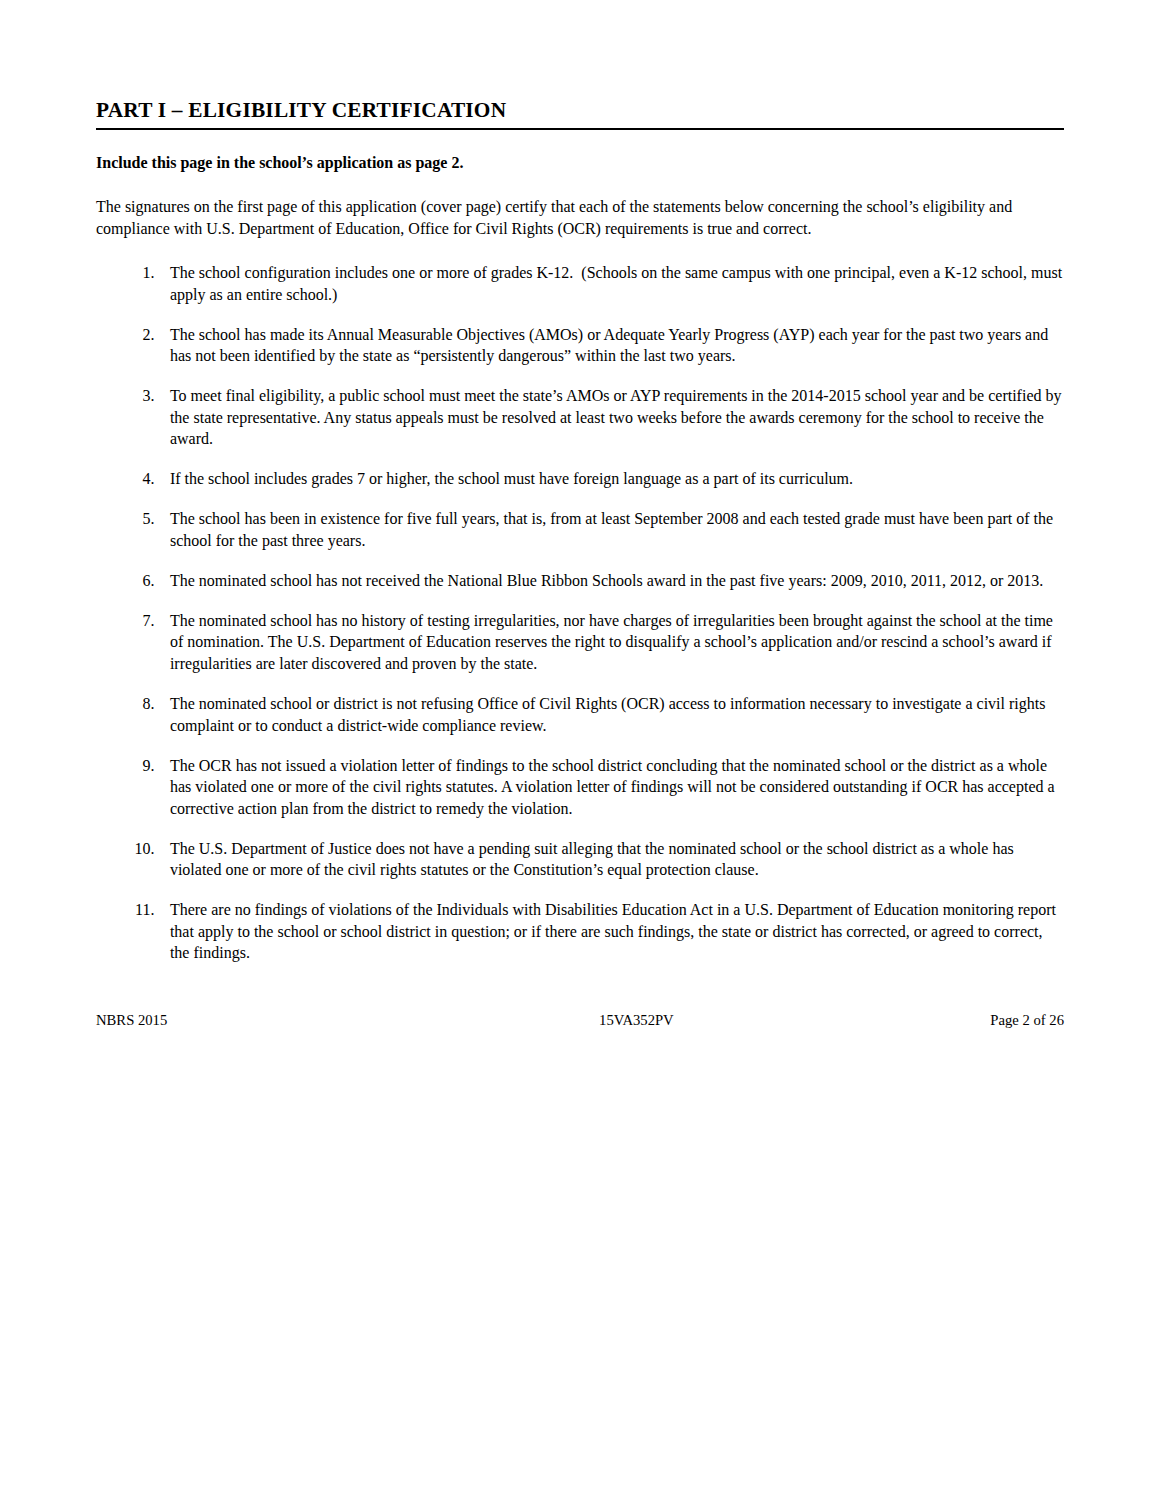PART I – ELIGIBILITY CERTIFICATION
Include this page in the school’s application as page 2.
The signatures on the first page of this application (cover page) certify that each of the statements below concerning the school’s eligibility and compliance with U.S. Department of Education, Office for Civil Rights (OCR) requirements is true and correct.
The school configuration includes one or more of grades K-12. (Schools on the same campus with one principal, even a K-12 school, must apply as an entire school.)
The school has made its Annual Measurable Objectives (AMOs) or Adequate Yearly Progress (AYP) each year for the past two years and has not been identified by the state as “persistently dangerous” within the last two years.
To meet final eligibility, a public school must meet the state’s AMOs or AYP requirements in the 2014-2015 school year and be certified by the state representative. Any status appeals must be resolved at least two weeks before the awards ceremony for the school to receive the award.
If the school includes grades 7 or higher, the school must have foreign language as a part of its curriculum.
The school has been in existence for five full years, that is, from at least September 2008 and each tested grade must have been part of the school for the past three years.
The nominated school has not received the National Blue Ribbon Schools award in the past five years: 2009, 2010, 2011, 2012, or 2013.
The nominated school has no history of testing irregularities, nor have charges of irregularities been brought against the school at the time of nomination. The U.S. Department of Education reserves the right to disqualify a school’s application and/or rescind a school’s award if irregularities are later discovered and proven by the state.
The nominated school or district is not refusing Office of Civil Rights (OCR) access to information necessary to investigate a civil rights complaint or to conduct a district-wide compliance review.
The OCR has not issued a violation letter of findings to the school district concluding that the nominated school or the district as a whole has violated one or more of the civil rights statutes. A violation letter of findings will not be considered outstanding if OCR has accepted a corrective action plan from the district to remedy the violation.
The U.S. Department of Justice does not have a pending suit alleging that the nominated school or the school district as a whole has violated one or more of the civil rights statutes or the Constitution’s equal protection clause.
There are no findings of violations of the Individuals with Disabilities Education Act in a U.S. Department of Education monitoring report that apply to the school or school district in question; or if there are such findings, the state or district has corrected, or agreed to correct, the findings.
NBRS 2015 15VA352PV Page 2 of 26